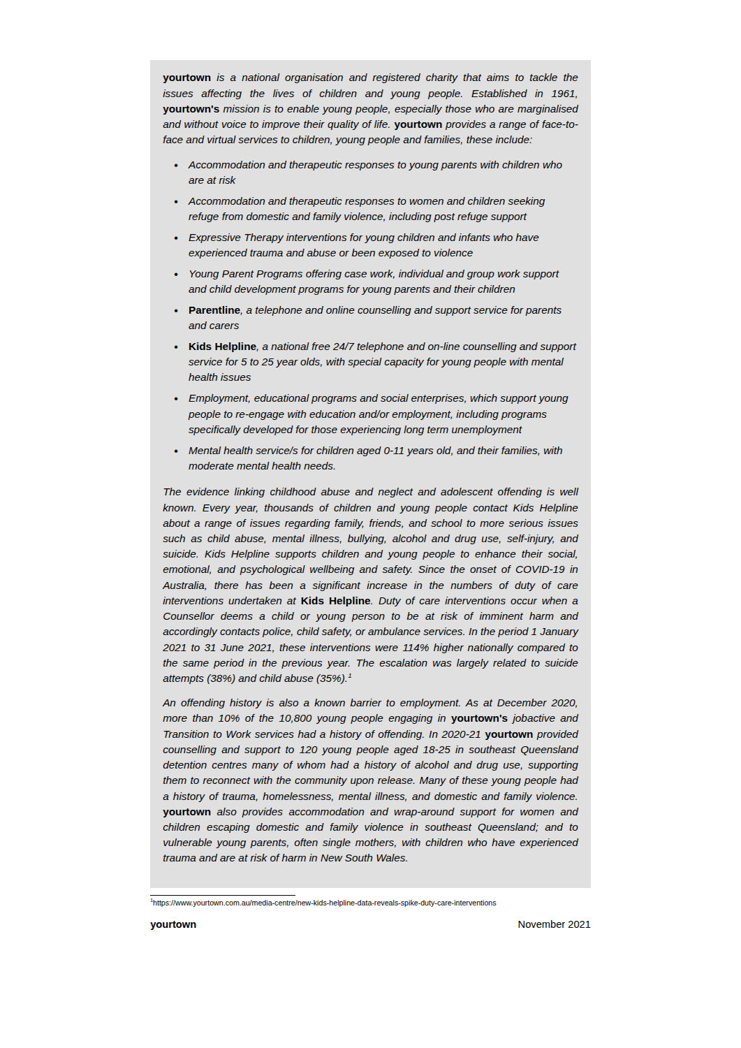yourtown is a national organisation and registered charity that aims to tackle the issues affecting the lives of children and young people. Established in 1961, yourtown's mission is to enable young people, especially those who are marginalised and without voice to improve their quality of life. yourtown provides a range of face-to-face and virtual services to children, young people and families, these include:
Accommodation and therapeutic responses to young parents with children who are at risk
Accommodation and therapeutic responses to women and children seeking refuge from domestic and family violence, including post refuge support
Expressive Therapy interventions for young children and infants who have experienced trauma and abuse or been exposed to violence
Young Parent Programs offering case work, individual and group work support and child development programs for young parents and their children
Parentline, a telephone and online counselling and support service for parents and carers
Kids Helpline, a national free 24/7 telephone and on-line counselling and support service for 5 to 25 year olds, with special capacity for young people with mental health issues
Employment, educational programs and social enterprises, which support young people to re-engage with education and/or employment, including programs specifically developed for those experiencing long term unemployment
Mental health service/s for children aged 0-11 years old, and their families, with moderate mental health needs.
The evidence linking childhood abuse and neglect and adolescent offending is well known. Every year, thousands of children and young people contact Kids Helpline about a range of issues regarding family, friends, and school to more serious issues such as child abuse, mental illness, bullying, alcohol and drug use, self-injury, and suicide. Kids Helpline supports children and young people to enhance their social, emotional, and psychological wellbeing and safety. Since the onset of COVID-19 in Australia, there has been a significant increase in the numbers of duty of care interventions undertaken at Kids Helpline. Duty of care interventions occur when a Counsellor deems a child or young person to be at risk of imminent harm and accordingly contacts police, child safety, or ambulance services. In the period 1 January 2021 to 31 June 2021, these interventions were 114% higher nationally compared to the same period in the previous year. The escalation was largely related to suicide attempts (38%) and child abuse (35%).1
An offending history is also a known barrier to employment. As at December 2020, more than 10% of the 10,800 young people engaging in yourtown's jobactive and Transition to Work services had a history of offending. In 2020-21 yourtown provided counselling and support to 120 young people aged 18-25 in southeast Queensland detention centres many of whom had a history of alcohol and drug use, supporting them to reconnect with the community upon release. Many of these young people had a history of trauma, homelessness, mental illness, and domestic and family violence. yourtown also provides accommodation and wrap-around support for women and children escaping domestic and family violence in southeast Queensland; and to vulnerable young parents, often single mothers, with children who have experienced trauma and are at risk of harm in New South Wales.
1https://www.yourtown.com.au/media-centre/new-kids-helpline-data-reveals-spike-duty-care-interventions
yourtown November 2021